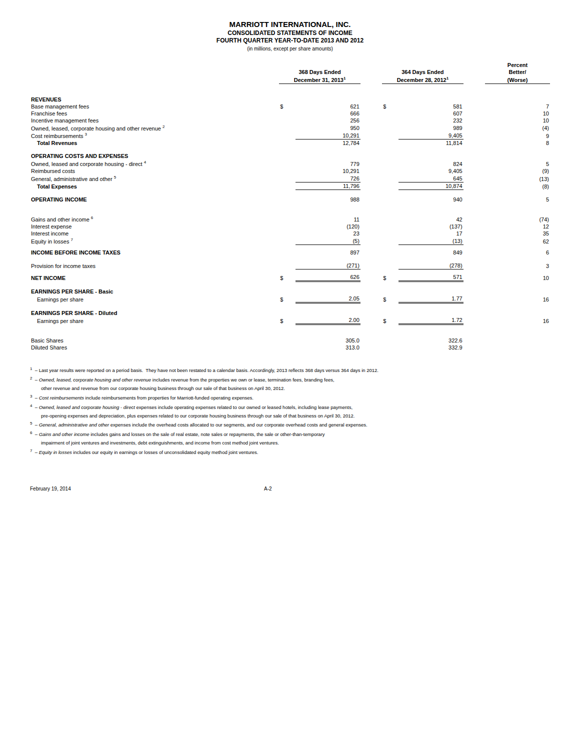MARRIOTT INTERNATIONAL, INC.
CONSOLIDATED STATEMENTS OF INCOME
FOURTH QUARTER YEAR-TO-DATE 2013 AND 2012
(in millions, except per share amounts)
| | | | | | Percent |
| | 368 Days Ended | | 364 Days Ended | | Better/ |
| | December 31, 2013 1 | | December 28, 2012 1 | | (Worse) |
| REVENUES | | | | | | | |
| Base management fees | $ | 621 | | $ | 581 | | 7 |
| Franchise fees | | 666 | | | 607 | | 10 |
| Incentive management fees | | 256 | | | 232 | | 10 |
| Owned, leased, corporate housing and other revenue 2 | | 950 | | | 989 | | (4) |
| Cost reimbursements 3 | | 10,291 | | | 9,405 | | 9 |
| Total Revenues | | 12,784 | | | 11,814 | | 8 |
| OPERATING COSTS AND EXPENSES | | | | | | | |
| Owned, leased and corporate housing - direct 4 | | 779 | | | 824 | | 5 |
| Reimbursed costs | | 10,291 | | | 9,405 | | (9) |
| General, administrative and other 5 | | 726 | | | 645 | | (13) |
| Total Expenses | | 11,796 | | | 10,874 | | (8) |
| OPERATING INCOME | | 988 | | | 940 | | 5 |
| Gains and other income 6 | | 11 | | | 42 | | (74) |
| Interest expense | | (120) | | | (137) | | 12 |
| Interest income | | 23 | | | 17 | | 35 |
| Equity in losses 7 | | (5) | | | (13) | | 62 |
| INCOME BEFORE INCOME TAXES | | 897 | | | 849 | | 6 |
| Provision for income taxes | | (271) | | | (278) | | 3 |
| NET INCOME | $ | 626 | | $ | 571 | | 10 |
| EARNINGS PER SHARE - Basic | | | | | | | |
| Earnings per share | $ | 2.05 | | $ | 1.77 | | 16 |
| EARNINGS PER SHARE - Diluted | | | | | | | |
| Earnings per share | $ | 2.00 | | $ | 1.72 | | 16 |
| Basic Shares | | 305.0 | | | 322.6 | | |
| Diluted Shares | | 313.0 | | | 332.9 | | |
1 – Last year results were reported on a period basis. They have not been restated to a calendar basis. Accordingly, 2013 reflects 368 days versus 364 days in 2012.
2 – Owned, leased, corporate housing and other revenue includes revenue from the properties we own or lease, termination fees, branding fees,
other revenue and revenue from our corporate housing business through our sale of that business on April 30, 2012.
3 – Cost reimbursements include reimbursements from properties for Marriott-funded operating expenses.
4 – Owned, leased and corporate housing - direct expenses include operating expenses related to our owned or leased hotels, including lease payments,
pre-opening expenses and depreciation, plus expenses related to our corporate housing business through our sale of that business on April 30, 2012.
5 – General, administrative and other expenses include the overhead costs allocated to our segments, and our corporate overhead costs and general expenses.
6 – Gains and other income includes gains and losses on the sale of real estate, note sales or repayments, the sale or other-than-temporary
impairment of joint ventures and investments, debt extinguishments, and income from cost method joint ventures.
7 – Equity in losses includes our equity in earnings or losses of unconsolidated equity method joint ventures.
February 19, 2014 A-2